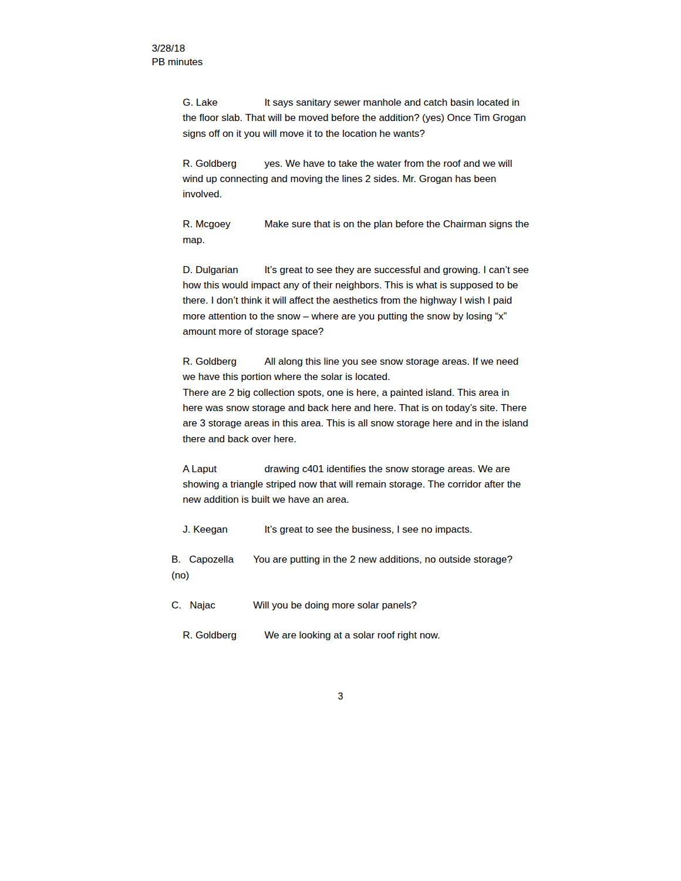3/28/18
PB minutes
G. Lake It says sanitary sewer manhole and catch basin located in the floor slab. That will be moved before the addition? (yes) Once Tim Grogan signs off on it you will move it to the location he wants?
R. Goldberg yes. We have to take the water from the roof and we will wind up connecting and moving the lines 2 sides. Mr. Grogan has been involved.
R. Mcgoey Make sure that is on the plan before the Chairman signs the map.
D. Dulgarian It’s great to see they are successful and growing. I can’t see how this would impact any of their neighbors. This is what is supposed to be there. I don’t think it will affect the aesthetics from the highway I wish I paid more attention to the snow – where are you putting the snow by losing “x” amount more of storage space?
R. Goldberg All along this line you see snow storage areas. If we need we have this portion where the solar is located.
There are 2 big collection spots, one is here, a painted island. This area in here was snow storage and back here and here. That is on today’s site. There are 3 storage areas in this area. This is all snow storage here and in the island there and back over here.
A Laput drawing c401 identifies the snow storage areas. We are showing a triangle striped now that will remain storage. The corridor after the new addition is built we have an area.
J. Keegan It’s great to see the business, I see no impacts.
B. Capozella You are putting in the 2 new additions, no outside storage? (no)
C. Najac Will you be doing more solar panels?
R. Goldberg We are looking at a solar roof right now.
3